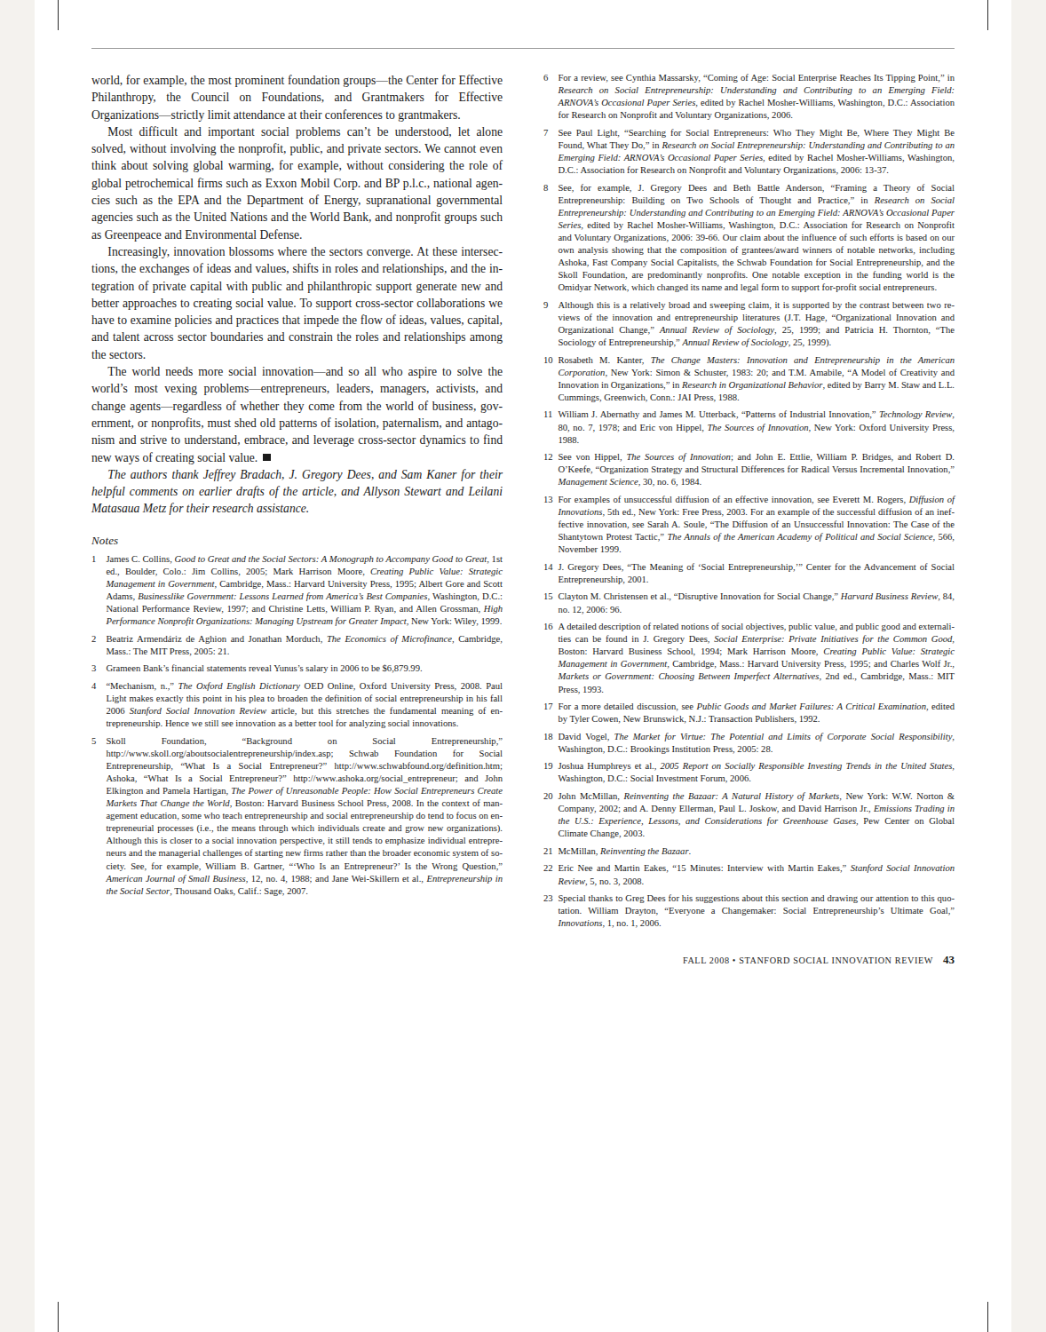world, for example, the most prominent foundation groups—the Center for Effective Philanthropy, the Council on Foundations, and Grantmakers for Effective Organizations—strictly limit attendance at their conferences to grantmakers.
Most difficult and important social problems can’t be understood, let alone solved, without involving the nonprofit, public, and private sectors. We cannot even think about solving global warming, for example, without considering the role of global petrochemical firms such as Exxon Mobil Corp. and BP p.l.c., national agencies such as the EPA and the Department of Energy, supranational governmental agencies such as the United Nations and the World Bank, and nonprofit groups such as Greenpeace and Environmental Defense.
Increasingly, innovation blossoms where the sectors converge. At these intersections, the exchanges of ideas and values, shifts in roles and relationships, and the integration of private capital with public and philanthropic support generate new and better approaches to creating social value. To support cross-sector collaborations we have to examine policies and practices that impede the flow of ideas, values, capital, and talent across sector boundaries and constrain the roles and relationships among the sectors.
The world needs more social innovation—and so all who aspire to solve the world’s most vexing problems—entrepreneurs, leaders, managers, activists, and change agents—regardless of whether they come from the world of business, government, or nonprofits, must shed old patterns of isolation, paternalism, and antagonism and strive to understand, embrace, and leverage cross-sector dynamics to find new ways of creating social value.
The authors thank Jeffrey Bradach, J. Gregory Dees, and Sam Kaner for their helpful comments on earlier drafts of the article, and Allyson Stewart and Leilani Matasaua Metz for their research assistance.
Notes
James C. Collins, Good to Great and the Social Sectors: A Monograph to Accompany Good to Great, 1st ed., Boulder, Colo.: Jim Collins, 2005; Mark Harrison Moore, Creating Public Value: Strategic Management in Government, Cambridge, Mass.: Harvard University Press, 1995; Albert Gore and Scott Adams, Businesslike Government: Lessons Learned from America’s Best Companies, Washington, D.C.: National Performance Review, 1997; and Christine Letts, William P. Ryan, and Allen Grossman, High Performance Nonprofit Organizations: Managing Upstream for Greater Impact, New York: Wiley, 1999.
Beatriz Armendáriz de Aghion and Jonathan Morduch, The Economics of Microfinance, Cambridge, Mass.: The MIT Press, 2005: 21.
Grameen Bank’s financial statements reveal Yunus’s salary in 2006 to be $6,879.99.
“Mechanism, n.,” The Oxford English Dictionary OED Online, Oxford University Press, 2008. Paul Light makes exactly this point in his plea to broaden the definition of social entrepreneurship in his fall 2006 Stanford Social Innovation Review article, but this stretches the fundamental meaning of entrepreneurship. Hence we still see innovation as a better tool for analyzing social innovations.
Skoll Foundation, “Background on Social Entrepreneurship,” http://www.skoll.org/aboutsocialentrepreneurship/index.asp; Schwab Foundation for Social Entrepreneurship, “What Is a Social Entrepreneur?” http://www.schwabfound.org/definition.htm; Ashoka, “What Is a Social Entrepreneur?” http://www.ashoka.org/social_entrepreneur; and John Elkington and Pamela Hartigan, The Power of Unreasonable People: How Social Entrepreneurs Create Markets That Change the World, Boston: Harvard Business School Press, 2008. In the context of management education, some who teach entrepreneurship and social entrepreneurship do tend to focus on entrepreneurial processes (i.e., the means through which individuals create and grow new organizations). Although this is closer to a social innovation perspective, it still tends to emphasize individual entrepreneurs and the managerial challenges of starting new firms rather than the broader economic system of society. See, for example, William B. Gartner, “‘Who Is an Entrepreneur?’ Is the Wrong Question,” American Journal of Small Business, 12, no. 4, 1988; and Jane Wei-Skillern et al., Entrepreneurship in the Social Sector, Thousand Oaks, Calif.: Sage, 2007.
For a review, see Cynthia Massarsky, “Coming of Age: Social Enterprise Reaches Its Tipping Point,” in Research on Social Entrepreneurship: Understanding and Contributing to an Emerging Field: ARNOVA’s Occasional Paper Series, edited by Rachel Mosher-Williams, Washington, D.C.: Association for Research on Nonprofit and Voluntary Organizations, 2006.
See Paul Light, “Searching for Social Entrepreneurs: Who They Might Be, Where They Might Be Found, What They Do,” in Research on Social Entrepreneurship: Understanding and Contributing to an Emerging Field: ARNOVA’s Occasional Paper Series, edited by Rachel Mosher-Williams, Washington, D.C.: Association for Research on Nonprofit and Voluntary Organizations, 2006: 13-37.
See, for example, J. Gregory Dees and Beth Battle Anderson, “Framing a Theory of Social Entrepreneurship: Building on Two Schools of Thought and Practice,” in Research on Social Entrepreneurship: Understanding and Contributing to an Emerging Field: ARNOVA’s Occasional Paper Series, edited by Rachel Mosher-Williams, Washington, D.C.: Association for Research on Nonprofit and Voluntary Organizations, 2006: 39-66. Our claim about the influence of such efforts is based on our own analysis showing that the composition of grantees/award winners of notable networks, including Ashoka, Fast Company Social Capitalists, the Schwab Foundation for Social Entrepreneurship, and the Skoll Foundation, are predominantly nonprofits. One notable exception in the funding world is the Omidyar Network, which changed its name and legal form to support for-profit social entrepreneurs.
Although this is a relatively broad and sweeping claim, it is supported by the contrast between two reviews of the innovation and entrepreneurship literatures (J.T. Hage, “Organizational Innovation and Organizational Change,” Annual Review of Sociology, 25, 1999; and Patricia H. Thornton, “The Sociology of Entrepreneurship,” Annual Review of Sociology, 25, 1999).
Rosabeth M. Kanter, The Change Masters: Innovation and Entrepreneurship in the American Corporation, New York: Simon & Schuster, 1983: 20; and T.M. Amabile, “A Model of Creativity and Innovation in Organizations,” in Research in Organizational Behavior, edited by Barry M. Staw and L.L. Cummings, Greenwich, Conn.: JAI Press, 1988.
William J. Abernathy and James M. Utterback, “Patterns of Industrial Innovation,” Technology Review, 80, no. 7, 1978; and Eric von Hippel, The Sources of Innovation, New York: Oxford University Press, 1988.
See von Hippel, The Sources of Innovation; and John E. Ettlie, William P. Bridges, and Robert D. O’Keefe, “Organization Strategy and Structural Differences for Radical Versus Incremental Innovation,” Management Science, 30, no. 6, 1984.
For examples of unsuccessful diffusion of an effective innovation, see Everett M. Rogers, Diffusion of Innovations, 5th ed., New York: Free Press, 2003. For an example of the successful diffusion of an ineffective innovation, see Sarah A. Soule, “The Diffusion of an Unsuccessful Innovation: The Case of the Shantytown Protest Tactic,” The Annals of the American Academy of Political and Social Science, 566, November 1999.
J. Gregory Dees, “The Meaning of ‘Social Entrepreneurship,’” Center for the Advancement of Social Entrepreneurship, 2001.
Clayton M. Christensen et al., “Disruptive Innovation for Social Change,” Harvard Business Review, 84, no. 12, 2006: 96.
A detailed description of related notions of social objectives, public value, and public good and externalities can be found in J. Gregory Dees, Social Enterprise: Private Initiatives for the Common Good, Boston: Harvard Business School, 1994; Mark Harrison Moore, Creating Public Value: Strategic Management in Government, Cambridge, Mass.: Harvard University Press, 1995; and Charles Wolf Jr., Markets or Government: Choosing Between Imperfect Alternatives, 2nd ed., Cambridge, Mass.: MIT Press, 1993.
For a more detailed discussion, see Public Goods and Market Failures: A Critical Examination, edited by Tyler Cowen, New Brunswick, N.J.: Transaction Publishers, 1992.
David Vogel, The Market for Virtue: The Potential and Limits of Corporate Social Responsibility, Washington, D.C.: Brookings Institution Press, 2005: 28.
Joshua Humphreys et al., 2005 Report on Socially Responsible Investing Trends in the United States, Washington, D.C.: Social Investment Forum, 2006.
John McMillan, Reinventing the Bazaar: A Natural History of Markets, New York: W.W. Norton & Company, 2002; and A. Denny Ellerman, Paul L. Joskow, and David Harrison Jr., Emissions Trading in the U.S.: Experience, Lessons, and Considerations for Greenhouse Gases, Pew Center on Global Climate Change, 2003.
McMillan, Reinventing the Bazaar.
Eric Nee and Martin Eakes, “15 Minutes: Interview with Martin Eakes,” Stanford Social Innovation Review, 5, no. 3, 2008.
Special thanks to Greg Dees for his suggestions about this section and drawing our attention to this quotation. William Drayton, “Everyone a Changemaker: Social Entrepreneurship’s Ultimate Goal,” Innovations, 1, no. 1, 2006.
Fall 2008 • Stanford Social Innovation Review 43